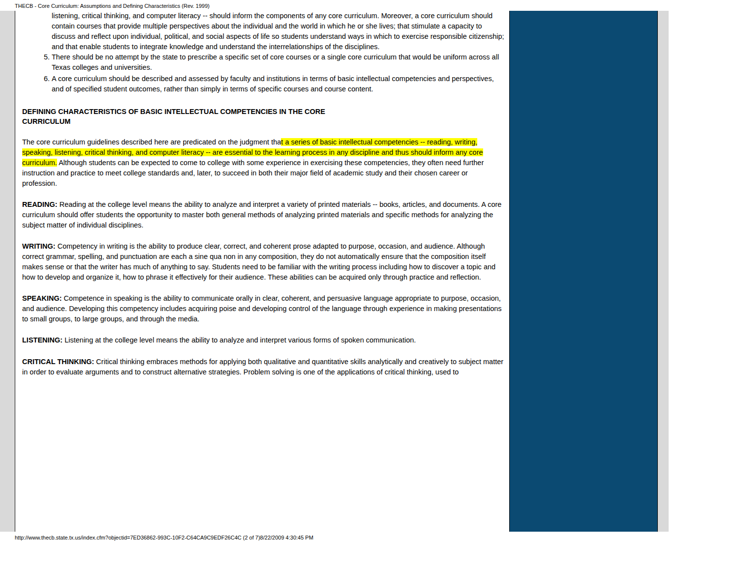THECB - Core Curriculum: Assumptions and Defining Characteristics (Rev. 1999)
listening, critical thinking, and computer literacy -- should inform the components of any core curriculum. Moreover, a core curriculum should contain courses that provide multiple perspectives about the individual and the world in which he or she lives; that stimulate a capacity to discuss and reflect upon individual, political, and social aspects of life so students understand ways in which to exercise responsible citizenship; and that enable students to integrate knowledge and understand the interrelationships of the disciplines.
There should be no attempt by the state to prescribe a specific set of core courses or a single core curriculum that would be uniform across all Texas colleges and universities.
A core curriculum should be described and assessed by faculty and institutions in terms of basic intellectual competencies and perspectives, and of specified student outcomes, rather than simply in terms of specific courses and course content.
DEFINING CHARACTERISTICS OF BASIC INTELLECTUAL COMPETENCIES IN THE CORE
CURRICULUM
The core curriculum guidelines described here are predicated on the judgment that a series of basic intellectual competencies -- reading, writing, speaking, listening, critical thinking, and computer literacy -- are essential to the learning process in any discipline and thus should inform any core curriculum. Although students can be expected to come to college with some experience in exercising these competencies, they often need further instruction and practice to meet college standards and, later, to succeed in both their major field of academic study and their chosen career or profession.
READING: Reading at the college level means the ability to analyze and interpret a variety of printed materials -- books, articles, and documents. A core curriculum should offer students the opportunity to master both general methods of analyzing printed materials and specific methods for analyzing the subject matter of individual disciplines.
WRITING: Competency in writing is the ability to produce clear, correct, and coherent prose adapted to purpose, occasion, and audience. Although correct grammar, spelling, and punctuation are each a sine qua non in any composition, they do not automatically ensure that the composition itself makes sense or that the writer has much of anything to say. Students need to be familiar with the writing process including how to discover a topic and how to develop and organize it, how to phrase it effectively for their audience. These abilities can be acquired only through practice and reflection.
SPEAKING: Competence in speaking is the ability to communicate orally in clear, coherent, and persuasive language appropriate to purpose, occasion, and audience. Developing this competency includes acquiring poise and developing control of the language through experience in making presentations to small groups, to large groups, and through the media.
LISTENING: Listening at the college level means the ability to analyze and interpret various forms of spoken communication.
CRITICAL THINKING: Critical thinking embraces methods for applying both qualitative and quantitative skills analytically and creatively to subject matter in order to evaluate arguments and to construct alternative strategies. Problem solving is one of the applications of critical thinking, used to
http://www.thecb.state.tx.us/index.cfm?objectid=7ED36862-993C-10F2-C64CA9C9EDF26C4C (2 of 7)8/22/2009 4:30:45 PM